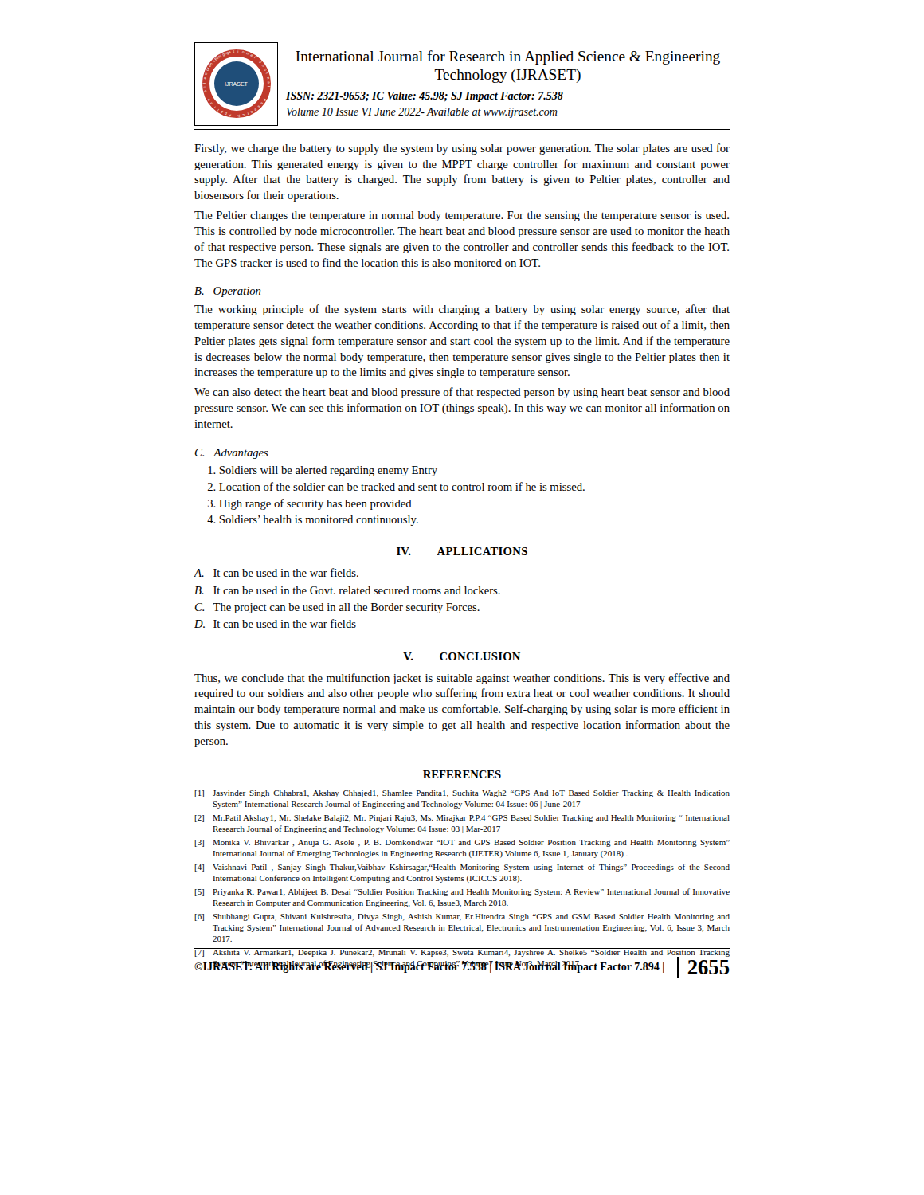I n t e r n a t i o n a l J o u r n a l R e s e a r c h A p p l i e d S c i e n c e E n g g
IJRASET
International Journal for Research in Applied Science & Engineering Technology (IJRASET)
ISSN: 2321-9653; IC Value: 45.98; SJ Impact Factor: 7.538
Volume 10 Issue VI June 2022- Available at www.ijraset.com
Firstly, we charge the battery to supply the system by using solar power generation. The solar plates are used for generation. This generated energy is given to the MPPT charge controller for maximum and constant power supply. After that the battery is charged. The supply from battery is given to Peltier plates, controller and biosensors for their operations.
The Peltier changes the temperature in normal body temperature. For the sensing the temperature sensor is used. This is controlled by node microcontroller. The heart beat and blood pressure sensor are used to monitor the heath of that respective person. These signals are given to the controller and controller sends this feedback to the IOT. The GPS tracker is used to find the location this is also monitored on IOT.
B. Operation
The working principle of the system starts with charging a battery by using solar energy source, after that temperature sensor detect the weather conditions. According to that if the temperature is raised out of a limit, then Peltier plates gets signal form temperature sensor and start cool the system up to the limit. And if the temperature is decreases below the normal body temperature, then temperature sensor gives single to the Peltier plates then it increases the temperature up to the limits and gives single to temperature sensor.
We can also detect the heart beat and blood pressure of that respected person by using heart beat sensor and blood pressure sensor. We can see this information on IOT (things speak). In this way we can monitor all information on internet.
C. Advantages
Soldiers will be alerted regarding enemy Entry
Location of the soldier can be tracked and sent to control room if he is missed.
High range of security has been provided
Soldiers’ health is monitored continuously.
IV. APLLICATIONS
A. It can be used in the war fields.
B. It can be used in the Govt. related secured rooms and lockers.
C. The project can be used in all the Border security Forces.
D. It can be used in the war fields
V. CONCLUSION
Thus, we conclude that the multifunction jacket is suitable against weather conditions. This is very effective and required to our soldiers and also other people who suffering from extra heat or cool weather conditions. It should maintain our body temperature normal and make us comfortable. Self-charging by using solar is more efficient in this system. Due to automatic it is very simple to get all health and respective location information about the person.
REFERENCES
Jasvinder Singh Chhabra1, Akshay Chhajed1, Shamlee Pandita1, Suchita Wagh2 “GPS And IoT Based Soldier Tracking & Health Indication System” International Research Journal of Engineering and Technology Volume: 04 Issue: 06 | June-2017
Mr.Patil Akshay1, Mr. Shelake Balaji2, Mr. Pinjari Raju3, Ms. Mirajkar P.P.4 “GPS Based Soldier Tracking and Health Monitoring “ International Research Journal of Engineering and Technology Volume: 04 Issue: 03 | Mar-2017
Monika V. Bhivarkar , Anuja G. Asole , P. B. Domkondwar “IOT and GPS Based Soldier Position Tracking and Health Monitoring System” International Journal of Emerging Technologies in Engineering Research (IJETER) Volume 6, Issue 1, January (2018) .
Vaishnavi Patil , Sanjay Singh Thakur,Vaibhav Kshirsagar,“Health Monitoring System using Internet of Things” Proceedings of the Second International Conference on Intelligent Computing and Control Systems (ICICCS 2018).
Priyanka R. Pawar1, Abhijeet B. Desai “Soldier Position Tracking and Health Monitoring System: A Review” International Journal of Innovative Research in Computer and Communication Engineering, Vol. 6, Issue3, March 2018.
Shubhangi Gupta, Shivani Kulshrestha, Divya Singh, Ashish Kumar, Er.Hitendra Singh “GPS and GSM Based Soldier Health Monitoring and Tracking System” International Journal of Advanced Research in Electrical, Electronics and Instrumentation Engineering, Vol. 6, Issue 3, March 2017.
Akshita V. Armarkar1, Deepika J. Punekar2, Mrunali V. Kapse3, Sweta Kumari4, Jayshree A. Shelke5 “Soldier Health and Position Tracking System “International Journal of Engineering Science and Computing” Volume7 Issue No.3, March 2017.
©IJRASET: All Rights are Reserved | SJ Impact Factor 7.538 | ISRA Journal Impact Factor 7.894 |
2655